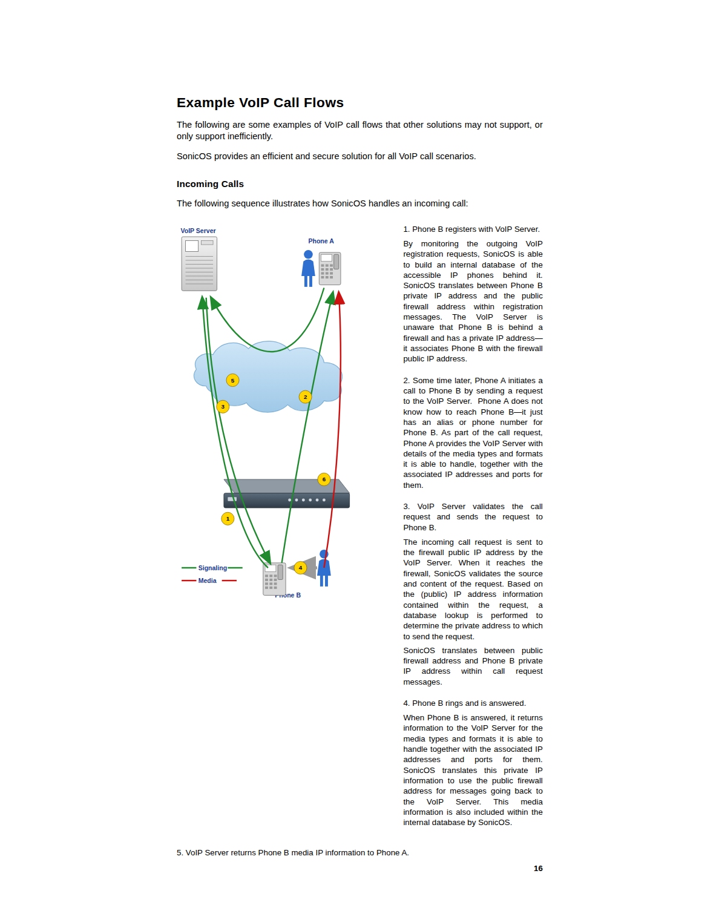Example VoIP Call Flows
The following are some examples of VoIP call flows that other solutions may not support, or only support inefficiently.
SonicOS provides an efficient and secure solution for all VoIP call scenarios.
Incoming Calls
The following sequence illustrates how SonicOS handles an incoming call:
VoIP Server Phone A Phone B 1 2 3 4 5 6 Signaling Media
1. Phone B registers with VoIP Server.
By monitoring the outgoing VoIP registration requests, SonicOS is able to build an internal database of the accessible IP phones behind it. SonicOS translates between Phone B private IP address and the public firewall address within registration messages. The VoIP Server is unaware that Phone B is behind a firewall and has a private IP address—it associates Phone B with the firewall public IP address.
2. Some time later, Phone A initiates a call to Phone B by sending a request to the VoIP Server. Phone A does not know how to reach Phone B—it just has an alias or phone number for Phone B. As part of the call request, Phone A provides the VoIP Server with details of the media types and formats it is able to handle, together with the associated IP addresses and ports for them.
3. VoIP Server validates the call request and sends the request to Phone B.
The incoming call request is sent to the firewall public IP address by the VoIP Server. When it reaches the firewall, SonicOS validates the source and content of the request. Based on the (public) IP address information contained within the request, a database lookup is performed to determine the private address to which to send the request.
SonicOS translates between public firewall address and Phone B private IP address within call request messages.
4. Phone B rings and is answered.
When Phone B is answered, it returns information to the VoIP Server for the media types and formats it is able to handle together with the associated IP addresses and ports for them. SonicOS translates this private IP information to use the public firewall address for messages going back to the VoIP Server. This media information is also included within the internal database by SonicOS.
5. VoIP Server returns Phone B media IP information to Phone A.
16